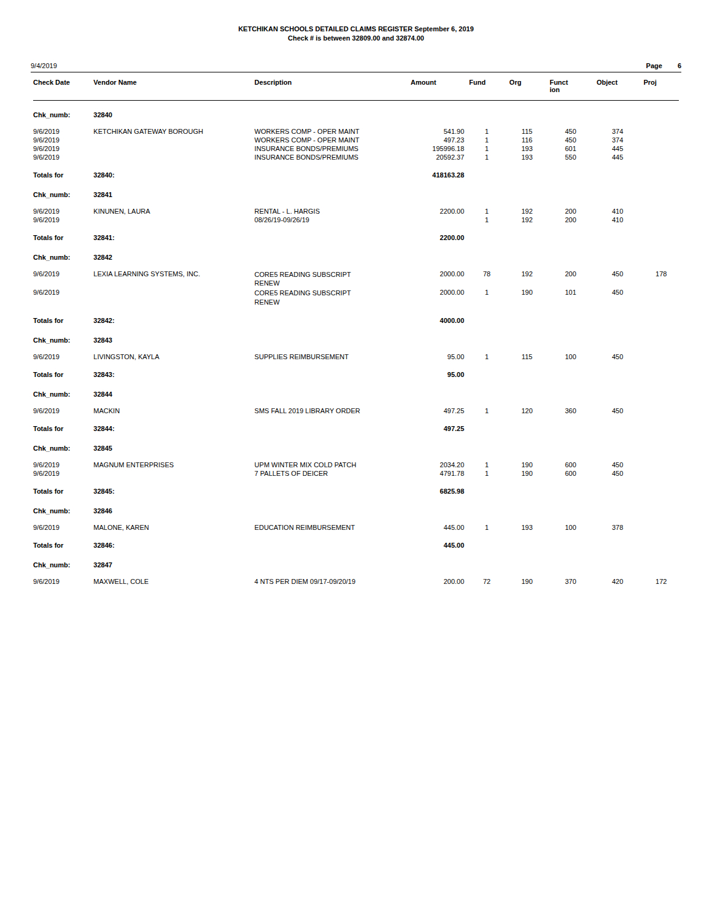KETCHIKAN SCHOOLS DETAILED CLAIMS REGISTER September 6, 2019
Check # is between 32809.00 and 32874.00
9/4/2019 Page 6
| Check Date | Vendor Name | Description | Amount | Fund | Org | Funct ion | Object | Proj |
| --- | --- | --- | --- | --- | --- | --- | --- | --- |
| Chk_numb: | 32840 | |
| 9/6/2019 | KETCHIKAN GATEWAY BOROUGH | WORKERS COMP - OPER MAINT | 541.90 | 1 | 115 | 450 | 374 | |
| 9/6/2019 | | WORKERS COMP - OPER MAINT | 497.23 | 1 | 116 | 450 | 374 | |
| 9/6/2019 | | INSURANCE BONDS/PREMIUMS | 195996.18 | 1 | 193 | 601 | 445 | |
| 9/6/2019 | | INSURANCE BONDS/PREMIUMS | 20592.37 | 1 | 193 | 550 | 445 | |
| Totals for | 32840: | | 418163.28 | |
| Chk_numb: | 32841 | |
| 9/6/2019 | KINUNEN, LAURA | RENTAL - L. HARGIS | 2200.00 | 1 | 192 | 200 | 410 | |
| 9/6/2019 | | 08/26/19-09/26/19 | | 1 | 192 | 200 | 410 | |
| Totals for | 32841: | | 2200.00 | |
| Chk_numb: | 32842 | |
| 9/6/2019 | LEXIA LEARNING SYSTEMS, INC. | CORE5 READING SUBSCRIPT RENEW | 2000.00 | 78 | 192 | 200 | 450 | 178 |
| 9/6/2019 | | CORE5 READING SUBSCRIPT RENEW | 2000.00 | 1 | 190 | 101 | 450 | |
| Totals for | 32842: | | 4000.00 | |
| Chk_numb: | 32843 | |
| 9/6/2019 | LIVINGSTON, KAYLA | SUPPLIES REIMBURSEMENT | 95.00 | 1 | 115 | 100 | 450 | |
| Totals for | 32843: | | 95.00 | |
| Chk_numb: | 32844 | |
| 9/6/2019 | MACKIN | SMS FALL 2019 LIBRARY ORDER | 497.25 | 1 | 120 | 360 | 450 | |
| Totals for | 32844: | | 497.25 | |
| Chk_numb: | 32845 | |
| 9/6/2019 | MAGNUM ENTERPRISES | UPM WINTER MIX COLD PATCH | 2034.20 | 1 | 190 | 600 | 450 | |
| 9/6/2019 | | 7 PALLETS OF DEICER | 4791.78 | 1 | 190 | 600 | 450 | |
| Totals for | 32845: | | 6825.98 | |
| Chk_numb: | 32846 | |
| 9/6/2019 | MALONE, KAREN | EDUCATION REIMBURSEMENT | 445.00 | 1 | 193 | 100 | 378 | |
| Totals for | 32846: | | 445.00 | |
| Chk_numb: | 32847 | |
| 9/6/2019 | MAXWELL, COLE | 4 NTS PER DIEM 09/17-09/20/19 | 200.00 | 72 | 190 | 370 | 420 | 172 |